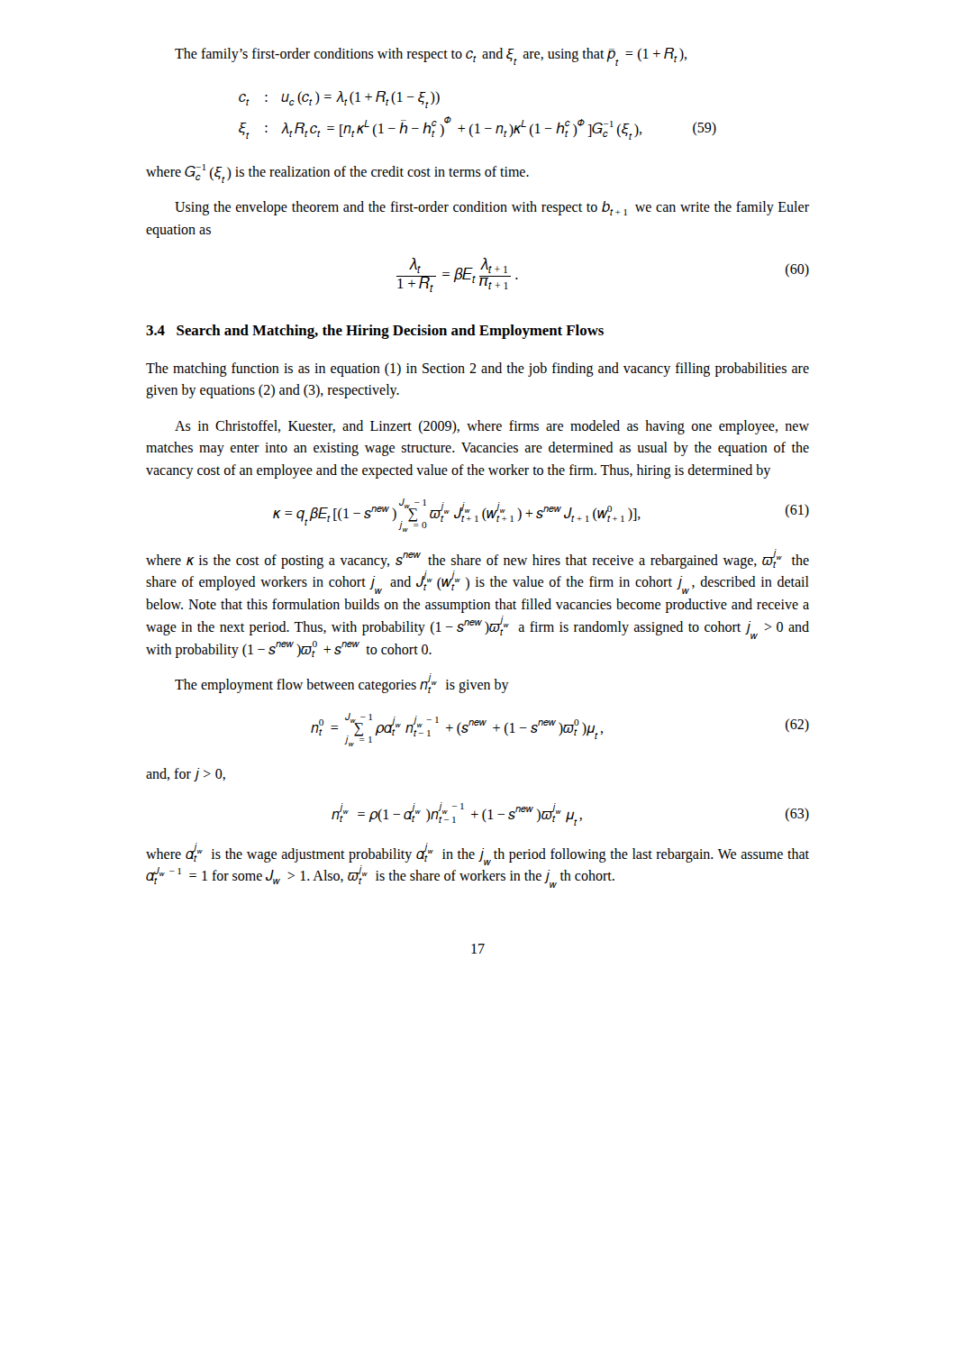The family’s first-order conditions with respect to ct and ξt are, using that p¯t=(1+Rt),
| c t | : | u c ( c t ) = λ t ( 1 + R t ( 1 − ξ t ) ) | |
| ξ t | : | λ t R t c t = [ n t κ L ( 1 − h ¯ − h t c ) ϕ + ( 1 − n t ) κ L ( 1 − h t c ) ϕ ] G c − 1 ( ξ t ) , | (59) |
where Gc−1(ξt) is the realization of the credit cost in terms of time.
Using the envelope theorem and the first-order condition with respect to bt+1 we can write the family Euler equation as
(60)
λt1+Rt = βEt λt+1πt+1 .
3.4 Search and Matching, the Hiring Decision and Employment Flows
The matching function is as in equation (1) in Section 2 and the job finding and vacancy filling probabilities are given by equations (2) and (3), respectively.
As in Christoffel, Kuester, and Linzert (2009), where firms are modeled as having one employee, new matches may enter into an existing wage structure. Vacancies are determined as usual by the equation of the vacancy cost of an employee and the expected value of the worker to the firm. Thus, hiring is determined by
(61)
κ=qtβEt [ (1−snew) ∑jw=0Jw−1 ϖtjw Jt+1jw (wt+1jw) + snew Jt+1 (wt+10) ],
where κ is the cost of posting a vacancy, snew the share of new hires that receive a rebargained wage, ϖtjw the share of employed workers in cohort jw and Jtjw(wtjw) is the value of the firm in cohort jw, described in detail below. Note that this formulation builds on the assumption that filled vacancies become productive and receive a wage in the next period. Thus, with probability (1−snew)ϖtjw a firm is randomly assigned to cohort jw>0 and with probability (1−snew)ϖt0+snew to cohort 0.
The employment flow between categories ntjw is given by
(62)
nt0= ∑jw=1Jw−1 ραtjw nt−1jw−1 + (snew+(1−snew)ϖt0) μt,
and, for j>0,
(63)
ntjw= ρ (1−αtjw) nt−1jw−1 + (1−snew) ϖtjw μt,
where αtjw is the wage adjustment probability αtjw in the jwth period following the last rebargain. We assume that αtJw−1=1 for some Jw>1. Also, ϖtjw is the share of workers in the jwth cohort.
17